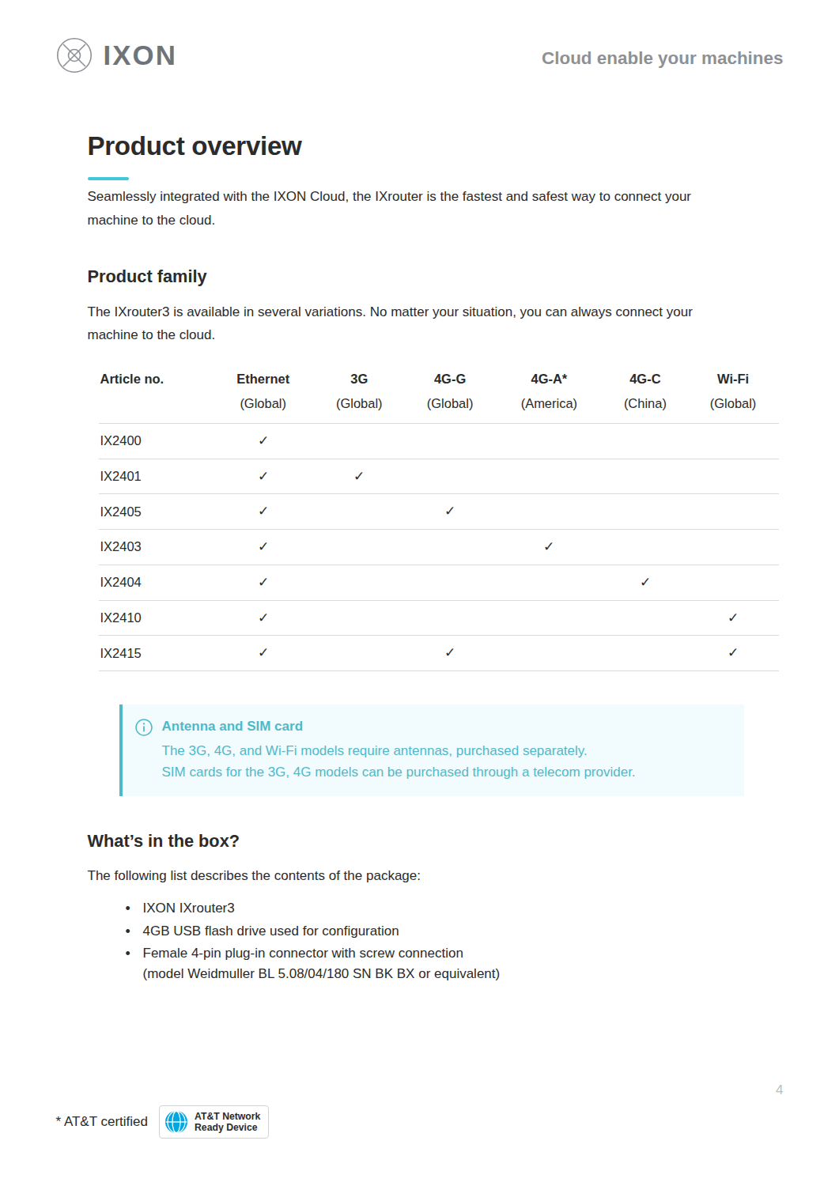IXON
Cloud enable your machines
Product overview
Seamlessly integrated with the IXON Cloud, the IXrouter is the fastest and safest way to connect your machine to the cloud.
Product family
The IXrouter3 is available in several variations. No matter your situation, you can always connect your machine to the cloud.
| Article no. | Ethernet | 3G | 4G-G | 4G-A* | 4G-C | Wi-Fi |
| --- | --- | --- | --- | --- | --- | --- |
| | (Global) | (Global) | (Global) | (America) | (China) | (Global) |
| IX2400 | ✓ | | | | | |
| IX2401 | ✓ | ✓ | | | | |
| IX2405 | ✓ | | ✓ | | | |
| IX2403 | ✓ | | | ✓ | | |
| IX2404 | ✓ | | | | ✓ | |
| IX2410 | ✓ | | | | | ✓ |
| IX2415 | ✓ | | ✓ | | | ✓ |
Antenna and SIM card
The 3G, 4G, and Wi-Fi models require antennas, purchased separately.
SIM cards for the 3G, 4G models can be purchased through a telecom provider.
What’s in the box?
The following list describes the contents of the package:
IXON IXrouter3
4GB USB flash drive used for configuration
Female 4-pin plug-in connector with screw connection (model Weidmuller BL 5.08/04/180 SN BK BX or equivalent)
4
* AT&T certified AT&T Network
Ready Device